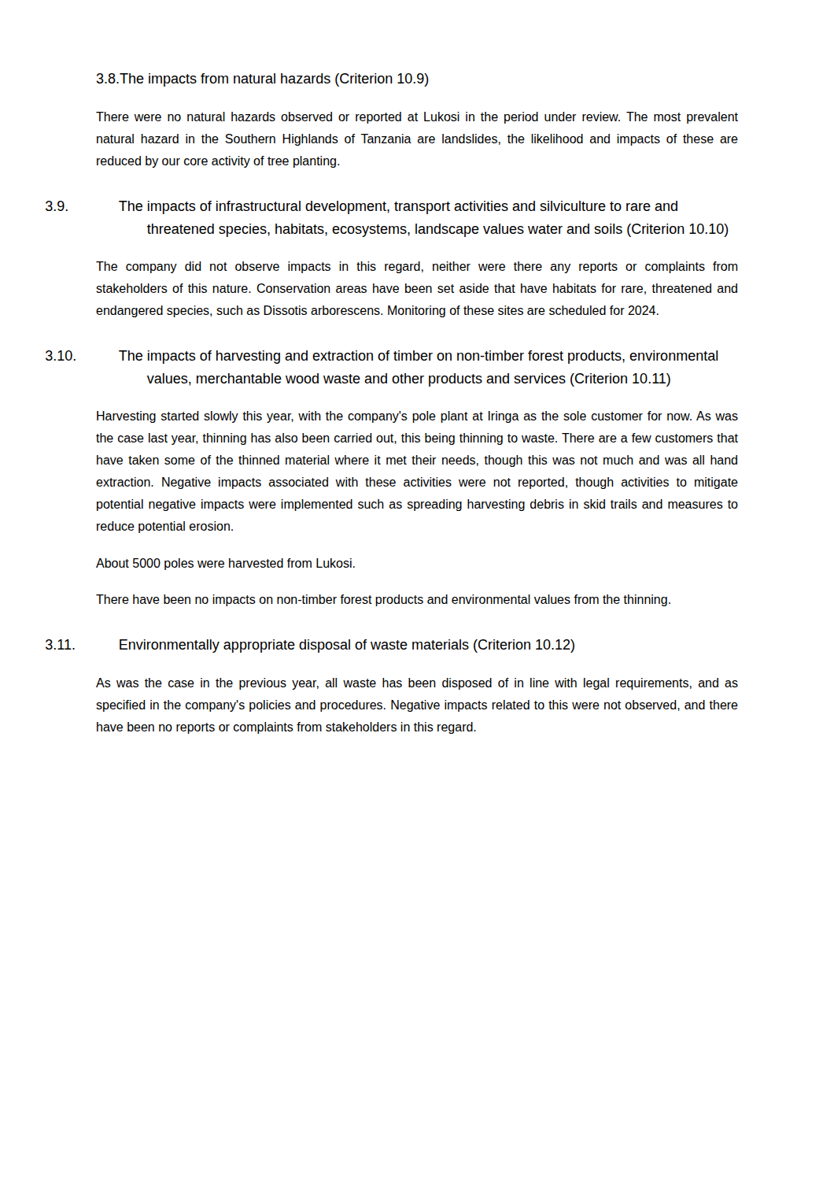3.8. The impacts from natural hazards (Criterion 10.9)
There were no natural hazards observed or reported at Lukosi in the period under review. The most prevalent natural hazard in the Southern Highlands of Tanzania are landslides, the likelihood and impacts of these are reduced by our core activity of tree planting.
3.9. The impacts of infrastructural development, transport activities and silviculture to rare and threatened species, habitats, ecosystems, landscape values water and soils (Criterion 10.10)
The company did not observe impacts in this regard, neither were there any reports or complaints from stakeholders of this nature. Conservation areas have been set aside that have habitats for rare, threatened and endangered species, such as Dissotis arborescens. Monitoring of these sites are scheduled for 2024.
3.10. The impacts of harvesting and extraction of timber on non-timber forest products, environmental values, merchantable wood waste and other products and services (Criterion 10.11)
Harvesting started slowly this year, with the company's pole plant at Iringa as the sole customer for now. As was the case last year, thinning has also been carried out, this being thinning to waste. There are a few customers that have taken some of the thinned material where it met their needs, though this was not much and was all hand extraction. Negative impacts associated with these activities were not reported, though activities to mitigate potential negative impacts were implemented such as spreading harvesting debris in skid trails and measures to reduce potential erosion.
About 5000 poles were harvested from Lukosi.
There have been no impacts on non-timber forest products and environmental values from the thinning.
3.11. Environmentally appropriate disposal of waste materials (Criterion 10.12)
As was the case in the previous year, all waste has been disposed of in line with legal requirements, and as specified in the company's policies and procedures. Negative impacts related to this were not observed, and there have been no reports or complaints from stakeholders in this regard.